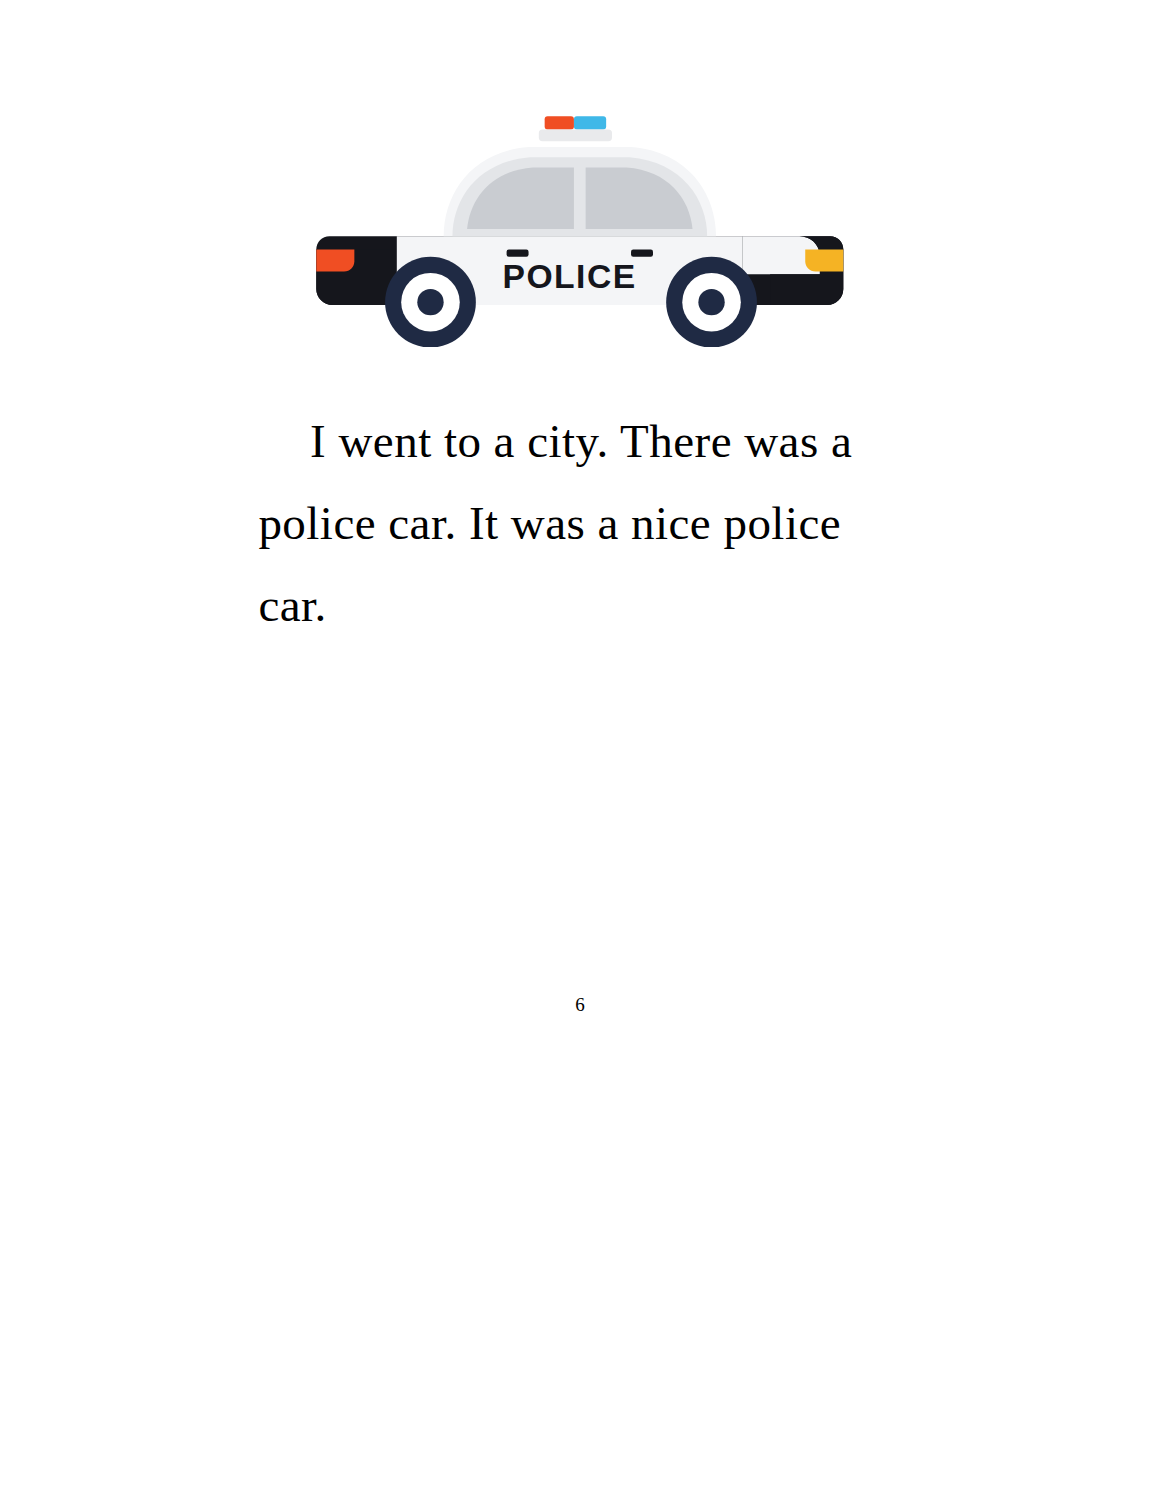POLICE
I went to a city. There was a police car. It was a nice police car.
6